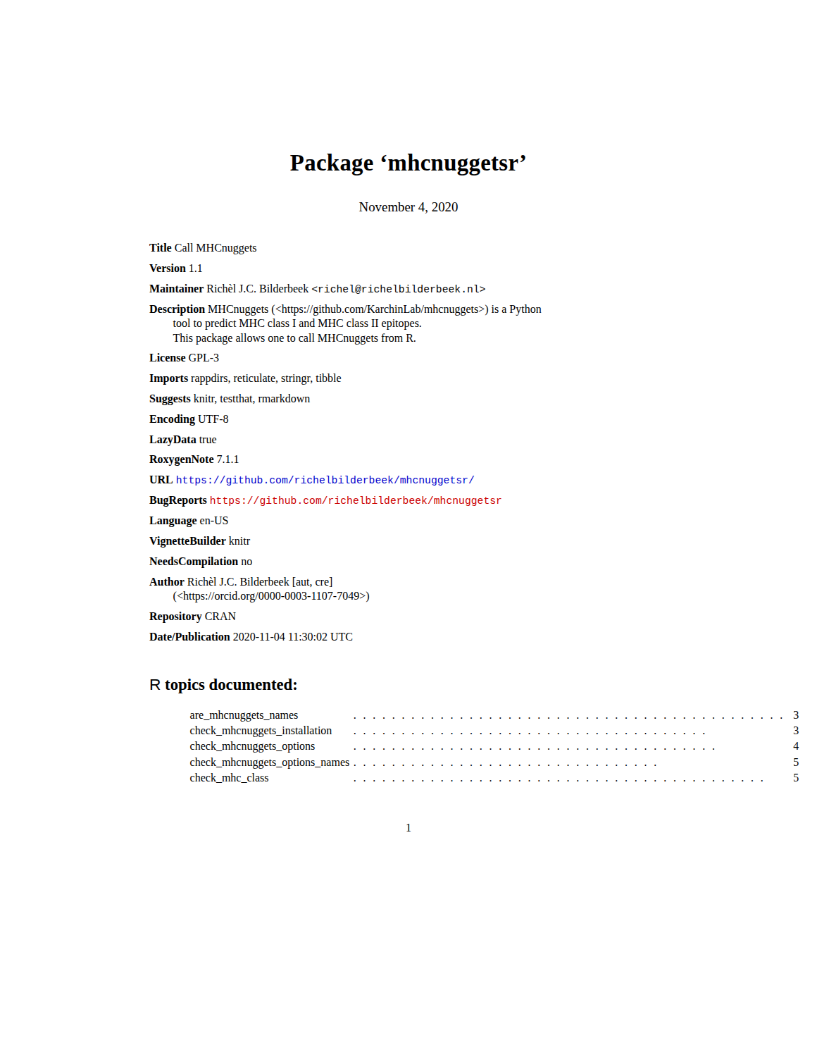Package ‘mhcnuggetsr’
November 4, 2020
Title Call MHCnuggets
Version 1.1
Maintainer Richèl J.C. Bilderbeek <richel@richelbilderbeek.nl>
Description MHCnuggets (<https://github.com/KarchinLab/mhcnuggets>) is a Python tool to predict MHC class I and MHC class II epitopes. This package allows one to call MHCnuggets from R.
License GPL-3
Imports rappdirs, reticulate, stringr, tibble
Suggests knitr, testthat, rmarkdown
Encoding UTF-8
LazyData true
RoxygenNote 7.1.1
URL https://github.com/richelbilderbeek/mhcnuggetsr/
BugReports https://github.com/richelbilderbeek/mhcnuggetsr
Language en-US
VignetteBuilder knitr
NeedsCompilation no
Author Richèl J.C. Bilderbeek [aut, cre] (<https://orcid.org/0000-0003-1107-7049>)
Repository CRAN
Date/Publication 2020-11-04 11:30:02 UTC
R topics documented:
| are_mhcnuggets_names | . . . . . . . . . . . . . . . . . . . . . . . . . . . . . . . . . . . . . . . . . . . . . | 3 |
| check_mhcnuggets_installation | . . . . . . . . . . . . . . . . . . . . . . . . . . . . . . . . . . . . . | 3 |
| check_mhcnuggets_options | . . . . . . . . . . . . . . . . . . . . . . . . . . . . . . . . . . . . . . | 4 |
| check_mhcnuggets_options_names | . . . . . . . . . . . . . . . . . . . . . . . . . . . . . . . . | 5 |
| check_mhc_class | . . . . . . . . . . . . . . . . . . . . . . . . . . . . . . . . . . . . . . . . . . . | 5 |
1